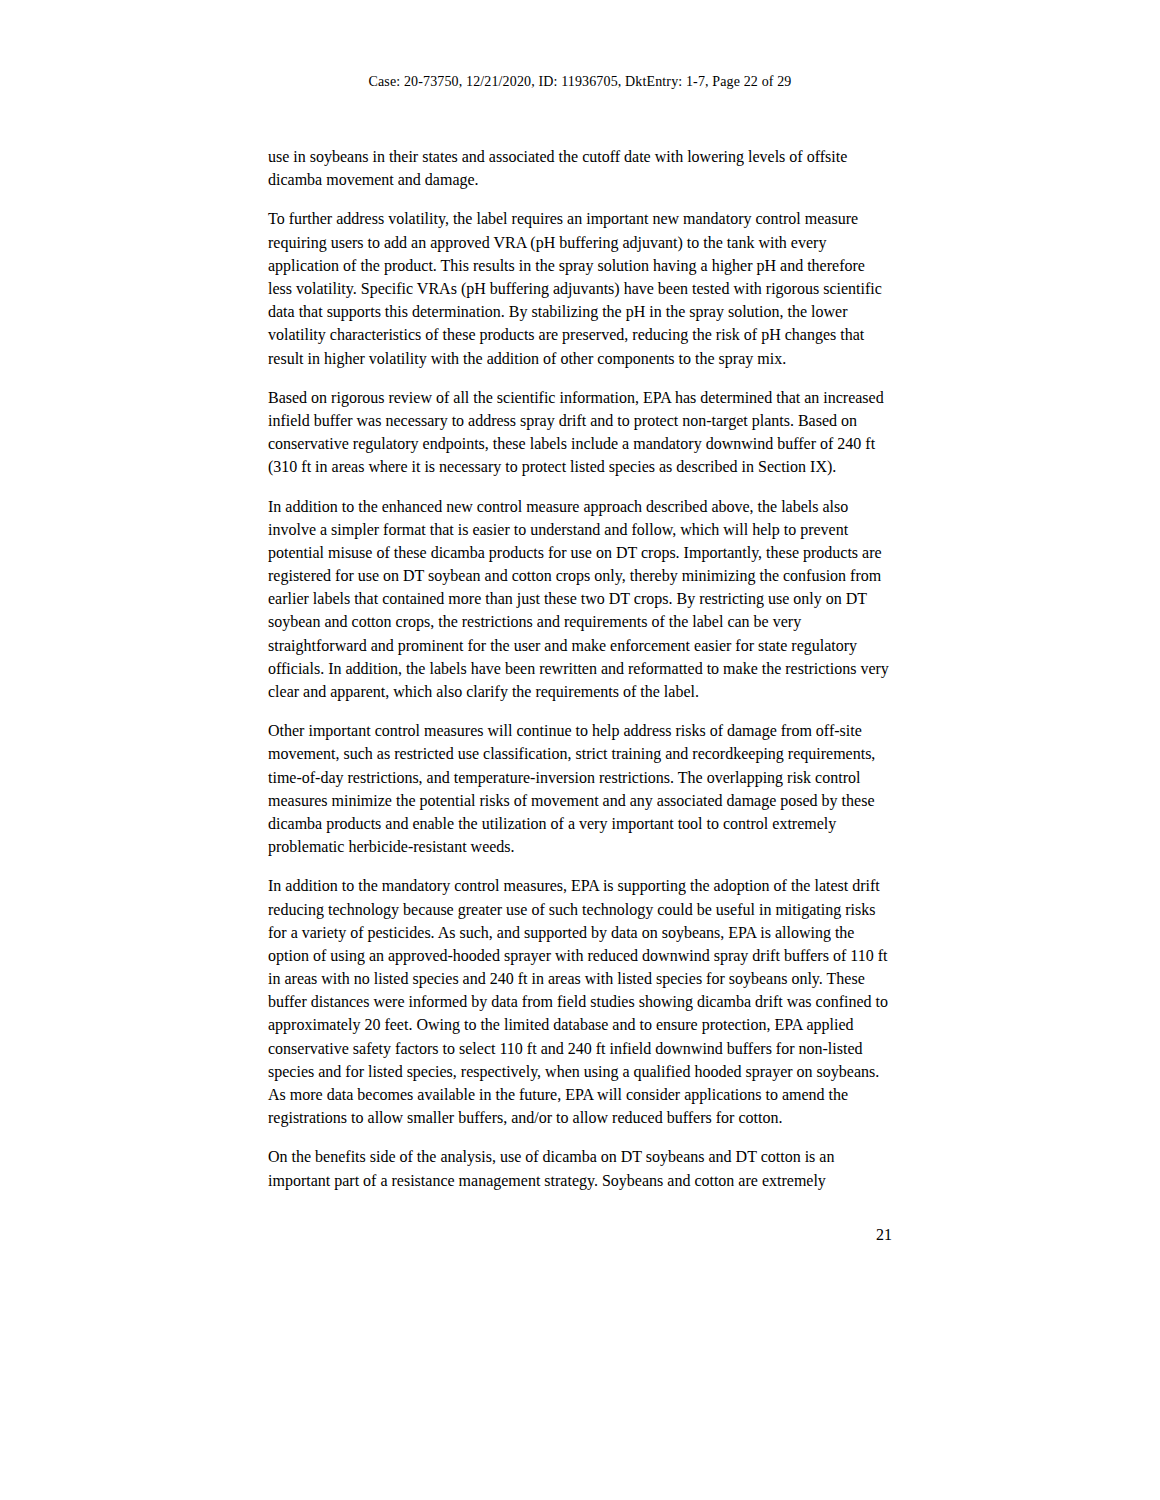Case: 20-73750, 12/21/2020, ID: 11936705, DktEntry: 1-7, Page 22 of 29
use in soybeans in their states and associated the cutoff date with lowering levels of offsite dicamba movement and damage.
To further address volatility, the label requires an important new mandatory control measure requiring users to add an approved VRA (pH buffering adjuvant) to the tank with every application of the product. This results in the spray solution having a higher pH and therefore less volatility. Specific VRAs (pH buffering adjuvants) have been tested with rigorous scientific data that supports this determination. By stabilizing the pH in the spray solution, the lower volatility characteristics of these products are preserved, reducing the risk of pH changes that result in higher volatility with the addition of other components to the spray mix.
Based on rigorous review of all the scientific information, EPA has determined that an increased infield buffer was necessary to address spray drift and to protect non-target plants. Based on conservative regulatory endpoints, these labels include a mandatory downwind buffer of 240 ft (310 ft in areas where it is necessary to protect listed species as described in Section IX).
In addition to the enhanced new control measure approach described above, the labels also involve a simpler format that is easier to understand and follow, which will help to prevent potential misuse of these dicamba products for use on DT crops. Importantly, these products are registered for use on DT soybean and cotton crops only, thereby minimizing the confusion from earlier labels that contained more than just these two DT crops. By restricting use only on DT soybean and cotton crops, the restrictions and requirements of the label can be very straightforward and prominent for the user and make enforcement easier for state regulatory officials. In addition, the labels have been rewritten and reformatted to make the restrictions very clear and apparent, which also clarify the requirements of the label.
Other important control measures will continue to help address risks of damage from off-site movement, such as restricted use classification, strict training and recordkeeping requirements, time-of-day restrictions, and temperature-inversion restrictions. The overlapping risk control measures minimize the potential risks of movement and any associated damage posed by these dicamba products and enable the utilization of a very important tool to control extremely problematic herbicide-resistant weeds.
In addition to the mandatory control measures, EPA is supporting the adoption of the latest drift reducing technology because greater use of such technology could be useful in mitigating risks for a variety of pesticides. As such, and supported by data on soybeans, EPA is allowing the option of using an approved-hooded sprayer with reduced downwind spray drift buffers of 110 ft in areas with no listed species and 240 ft in areas with listed species for soybeans only. These buffer distances were informed by data from field studies showing dicamba drift was confined to approximately 20 feet. Owing to the limited database and to ensure protection, EPA applied conservative safety factors to select 110 ft and 240 ft infield downwind buffers for non-listed species and for listed species, respectively, when using a qualified hooded sprayer on soybeans. As more data becomes available in the future, EPA will consider applications to amend the registrations to allow smaller buffers, and/or to allow reduced buffers for cotton.
On the benefits side of the analysis, use of dicamba on DT soybeans and DT cotton is an important part of a resistance management strategy. Soybeans and cotton are extremely
21